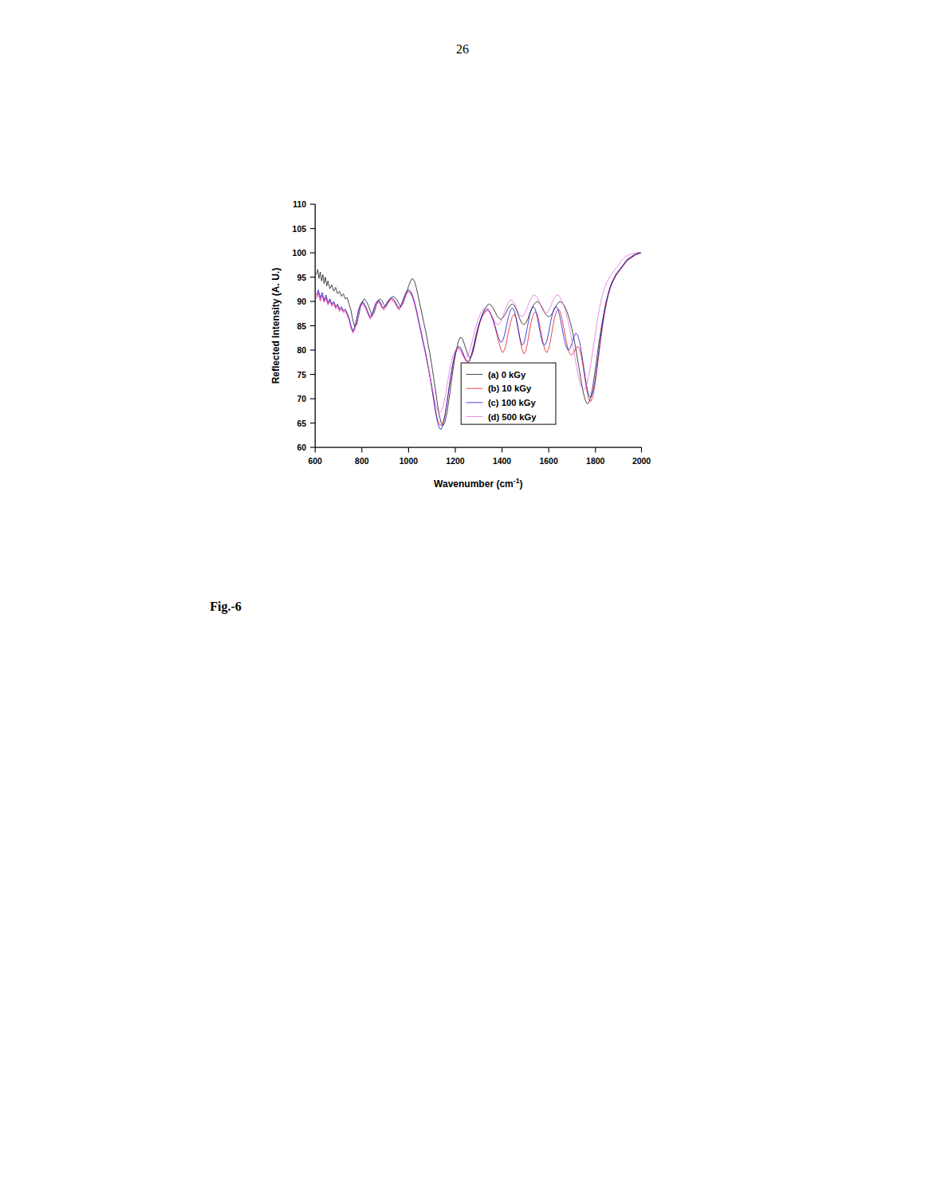26
Reflected intensity versus wavenumber for samples irradiated at 0, 10, 100 and 500 kGy Four overlapping infrared reflectance spectra plotted from 600 to 2000 reciprocal centimetres on the horizontal axis and 60 to 110 arbitrary units of reflected intensity on the vertical axis. Curves show strong absorption dips near 750, 1150, 1250 and 1720 reciprocal centimetres, with dense fine structure between 1400 and 1700 reciprocal centimetres. 60 65 70 75 80 85 90 95 100 105 110 600 800 1000 1200 1400 1600 1800 2000 Reflected Intensity (A. U.) Wavenumber (cm-1) (a) 0 kGy (b) 10 kGy (c) 100 kGy (d) 500 kGy
Fig.-6